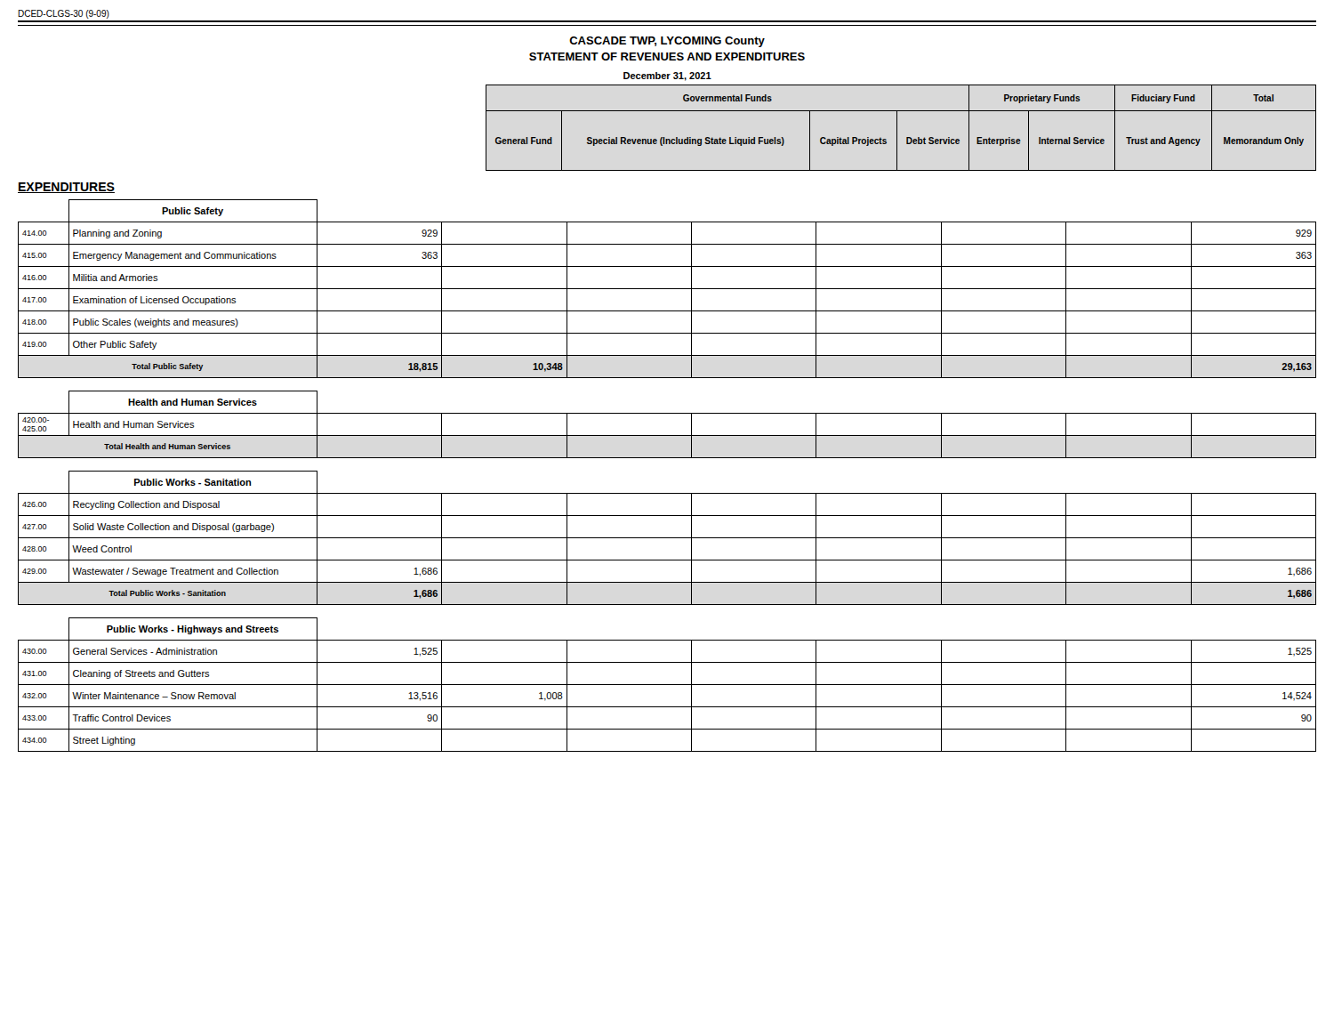DCED-CLGS-30 (9-09)
CASCADE TWP, LYCOMING County
STATEMENT OF REVENUES AND EXPENDITURES
December 31, 2021
| Governmental Funds | Proprietary Funds | Fiduciary Fund | Total |
| --- | --- | --- | --- |
| General Fund | Special Revenue (Including State Liquid Fuels) | Capital Projects | Debt Service | Enterprise | Internal Service | Trust and Agency | Memorandum Only |
EXPENDITURES
| | Public Safety | | | | | | | | |
| 414.00 | Planning and Zoning | 929 | | | | | | | 929 |
| 415.00 | Emergency Management and Communications | 363 | | | | | | | 363 |
| 416.00 | Militia and Armories | | | | | | | | |
| 417.00 | Examination of Licensed Occupations | | | | | | | | |
| 418.00 | Public Scales (weights and measures) | | | | | | | | |
| 419.00 | Other Public Safety | | | | | | | | |
| Total Public Safety | 18,815 | 10,348 | | | | | | 29,163 |
| | Health and Human Services | | | | | | | | |
| 420.00- 425.00 | Health and Human Services | | | | | | | | |
| Total Health and Human Services | | | | | | | | |
| | Public Works - Sanitation | | | | | | | | |
| 426.00 | Recycling Collection and Disposal | | | | | | | | |
| 427.00 | Solid Waste Collection and Disposal (garbage) | | | | | | | | |
| 428.00 | Weed Control | | | | | | | | |
| 429.00 | Wastewater / Sewage Treatment and Collection | 1,686 | | | | | | | 1,686 |
| Total Public Works - Sanitation | 1,686 | | | | | | | 1,686 |
| | Public Works - Highways and Streets | | | | | | | | |
| 430.00 | General Services - Administration | 1,525 | | | | | | | 1,525 |
| 431.00 | Cleaning of Streets and Gutters | | | | | | | | |
| 432.00 | Winter Maintenance – Snow Removal | 13,516 | 1,008 | | | | | | 14,524 |
| 433.00 | Traffic Control Devices | 90 | | | | | | | 90 |
| 434.00 | Street Lighting | | | | | | | | |